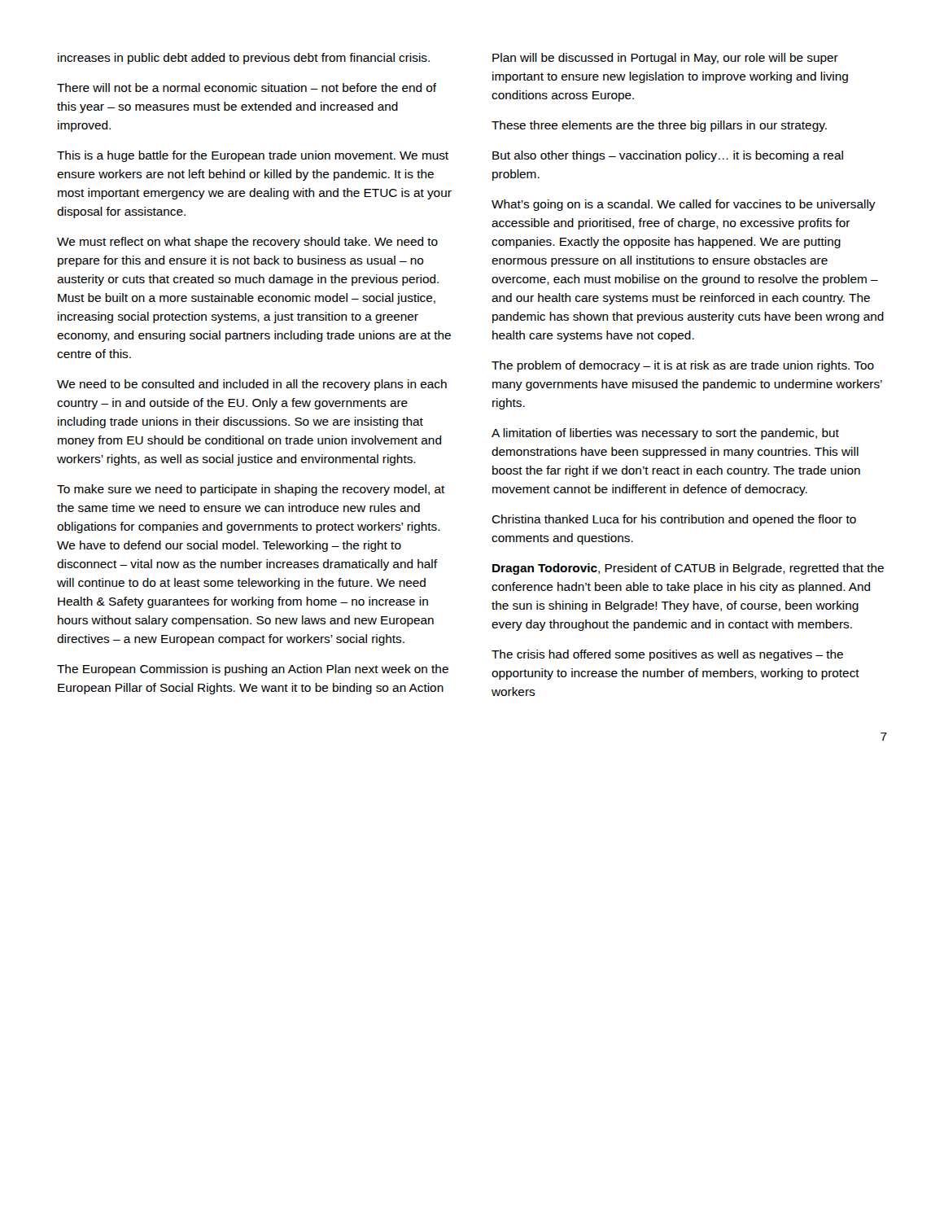increases in public debt added to previous debt from financial crisis.
There will not be a normal economic situation – not before the end of this year – so measures must be extended and increased and improved.
This is a huge battle for the European trade union movement. We must ensure workers are not left behind or killed by the pandemic. It is the most important emergency we are dealing with and the ETUC is at your disposal for assistance.
We must reflect on what shape the recovery should take. We need to prepare for this and ensure it is not back to business as usual – no austerity or cuts that created so much damage in the previous period. Must be built on a more sustainable economic model – social justice, increasing social protection systems, a just transition to a greener economy, and ensuring social partners including trade unions are at the centre of this.
We need to be consulted and included in all the recovery plans in each country – in and outside of the EU. Only a few governments are including trade unions in their discussions. So we are insisting that money from EU should be conditional on trade union involvement and workers’ rights, as well as social justice and environmental rights.
To make sure we need to participate in shaping the recovery model, at the same time we need to ensure we can introduce new rules and obligations for companies and governments to protect workers’ rights. We have to defend our social model. Teleworking – the right to disconnect – vital now as the number increases dramatically and half will continue to do at least some teleworking in the future. We need Health & Safety guarantees for working from home – no increase in hours without salary compensation. So new laws and new European directives – a new European compact for workers’ social rights.
The European Commission is pushing an Action Plan next week on the European Pillar of Social Rights. We want it to be binding so an Action Plan will be discussed in Portugal in May, our role will be super important to ensure new legislation to improve working and living conditions across Europe.
These three elements are the three big pillars in our strategy.
But also other things – vaccination policy… it is becoming a real problem.
What’s going on is a scandal. We called for vaccines to be universally accessible and prioritised, free of charge, no excessive profits for companies. Exactly the opposite has happened. We are putting enormous pressure on all institutions to ensure obstacles are overcome, each must mobilise on the ground to resolve the problem – and our health care systems must be reinforced in each country. The pandemic has shown that previous austerity cuts have been wrong and health care systems have not coped.
The problem of democracy – it is at risk as are trade union rights. Too many governments have misused the pandemic to undermine workers’ rights.
A limitation of liberties was necessary to sort the pandemic, but demonstrations have been suppressed in many countries. This will boost the far right if we don’t react in each country. The trade union movement cannot be indifferent in defence of democracy.
Christina thanked Luca for his contribution and opened the floor to comments and questions.
Dragan Todorovic, President of CATUB in Belgrade, regretted that the conference hadn’t been able to take place in his city as planned. And the sun is shining in Belgrade! They have, of course, been working every day throughout the pandemic and in contact with members.
The crisis had offered some positives as well as negatives – the opportunity to increase the number of members, working to protect workers
7